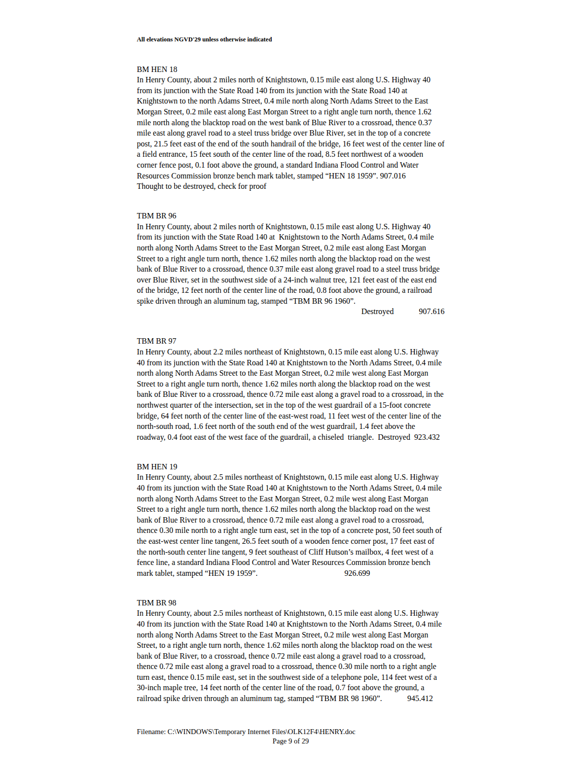All elevations NGVD'29 unless otherwise indicated
BM HEN 18
In Henry County, about 2 miles north of Knightstown, 0.15 mile east along U.S. Highway 40 from its junction with the State Road 140 from its junction with the State Road 140 at Knightstown to the north Adams Street, 0.4 mile north along North Adams Street to the East Morgan Street, 0.2 mile east along East Morgan Street to a right angle turn north, thence 1.62 mile north along the blacktop road on the west bank of Blue River to a crossroad, thence 0.37 mile east along gravel road to a steel truss bridge over Blue River, set in the top of a concrete post, 21.5 feet east of the end of the south handrail of the bridge, 16 feet west of the center line of a field entrance, 15 feet south of the center line of the road, 8.5 feet northwest of a wooden corner fence post, 0.1 foot above the ground, a standard Indiana Flood Control and Water Resources Commission bronze bench mark tablet, stamped “HEN 18 1959”. 907.016
Thought to be destroyed, check for proof
TBM BR 96
In Henry County, about 2 miles north of Knightstown, 0.15 mile east along U.S. Highway 40 from its junction with the State Road 140 at Knightstown to the North Adams Street, 0.4 mile north along North Adams Street to the East Morgan Street, 0.2 mile east along East Morgan Street to a right angle turn north, thence 1.62 miles north along the blacktop road on the west bank of Blue River to a crossroad, thence 0.37 mile east along gravel road to a steel truss bridge over Blue River, set in the southwest side of a 24-inch walnut tree, 121 feet east of the east end of the bridge, 12 feet north of the center line of the road, 0.8 foot above the ground, a railroad spike driven through an aluminum tag, stamped “TBM BR 96 1960”.
Destroyed 907.616
TBM BR 97
In Henry County, about 2.2 miles northeast of Knightstown, 0.15 mile east along U.S. Highway 40 from its junction with the State Road 140 at Knightstown to the North Adams Street, 0.4 mile north along North Adams Street to the East Morgan Street, 0.2 mile west along East Morgan Street to a right angle turn north, thence 1.62 miles north along the blacktop road on the west bank of Blue River to a crossroad, thence 0.72 mile east along a gravel road to a crossroad, in the northwest quarter of the intersection, set in the top of the west guardrail of a 15-foot concrete bridge, 64 feet north of the center line of the east-west road, 11 feet west of the center line of the north-south road, 1.6 feet north of the south end of the west guardrail, 1.4 feet above the roadway, 0.4 foot east of the west face of the guardrail, a chiseled triangle. Destroyed 923.432
BM HEN 19
In Henry County, about 2.5 miles northeast of Knightstown, 0.15 mile east along U.S. Highway 40 from its junction with the State Road 140 at Knightstown to the North Adams Street, 0.4 mile north along North Adams Street to the East Morgan Street, 0.2 mile west along East Morgan Street to a right angle turn north, thence 1.62 miles north along the blacktop road on the west bank of Blue River to a crossroad, thence 0.72 mile east along a gravel road to a crossroad, thence 0.30 mile north to a right angle turn east, set in the top of a concrete post, 50 feet south of the east-west center line tangent, 26.5 feet south of a wooden fence corner post, 17 feet east of the north-south center line tangent, 9 feet southeast of Cliff Hutson’s mailbox, 4 feet west of a fence line, a standard Indiana Flood Control and Water Resources Commission bronze bench mark tablet, stamped “HEN 19 1959”. 926.699
TBM BR 98
In Henry County, about 2.5 miles northeast of Knightstown, 0.15 mile east along U.S. Highway 40 from its junction with the State Road 140 at Knightstown to the North Adams Street, 0.4 mile north along North Adams Street to the East Morgan Street, 0.2 mile west along East Morgan Street, to a right angle turn north, thence 1.62 miles north along the blacktop road on the west bank of Blue River, to a crossroad, thence 0.72 mile east along a gravel road to a crossroad, thence 0.72 mile east along a gravel road to a crossroad, thence 0.30 mile north to a right angle turn east, thence 0.15 mile east, set in the southwest side of a telephone pole, 114 feet west of a 30-inch maple tree, 14 feet north of the center line of the road, 0.7 foot above the ground, a railroad spike driven through an aluminum tag, stamped “TBM BR 98 1960”. 945.412
Filename: C:\WINDOWS\Temporary Internet Files\OLK12F4\HENRY.doc
Page 9 of 29